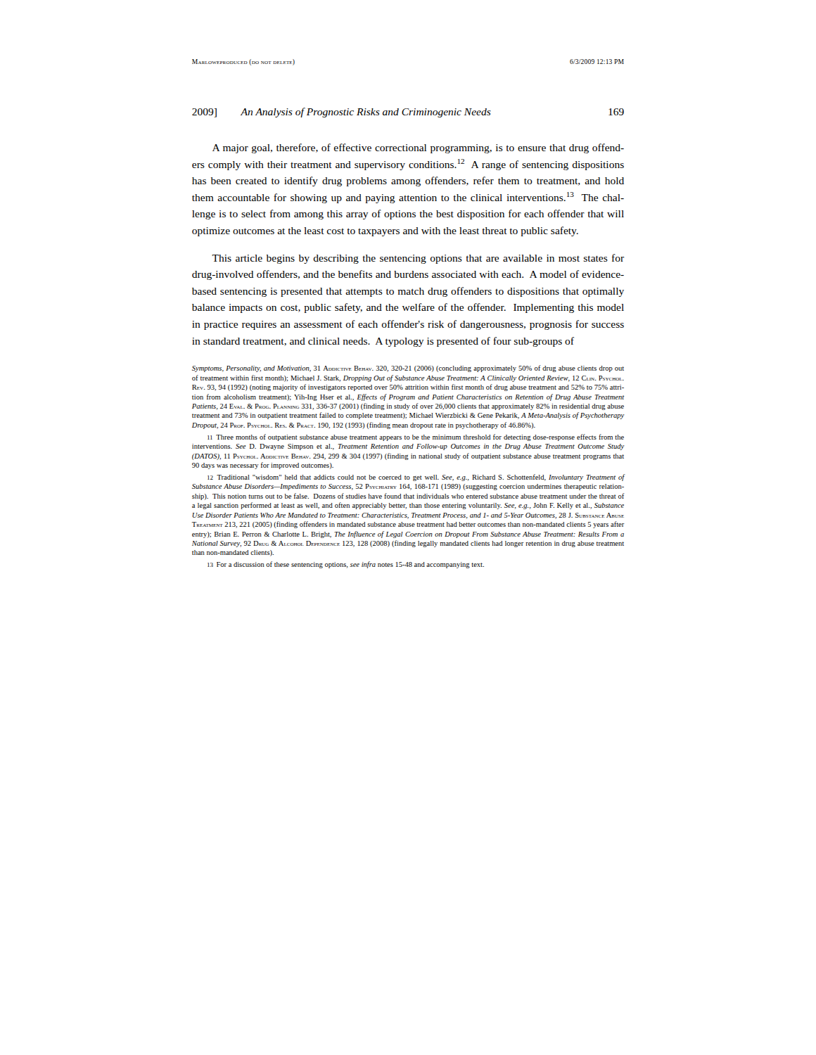MarloweProduced (Do Not Delete) 6/3/2009 12:13 PM
2009] An Analysis of Prognostic Risks and Criminogenic Needs 169
A major goal, therefore, of effective correctional programming, is to ensure that drug offenders comply with their treatment and supervisory conditions.12 A range of sentencing dispositions has been created to identify drug problems among offenders, refer them to treatment, and hold them accountable for showing up and paying attention to the clinical interventions.13 The challenge is to select from among this array of options the best disposition for each offender that will optimize outcomes at the least cost to taxpayers and with the least threat to public safety.
This article begins by describing the sentencing options that are available in most states for drug-involved offenders, and the benefits and burdens associated with each. A model of evidence-based sentencing is presented that attempts to match drug offenders to dispositions that optimally balance impacts on cost, public safety, and the welfare of the offender. Implementing this model in practice requires an assessment of each offender's risk of dangerousness, prognosis for success in standard treatment, and clinical needs. A typology is presented of four sub-groups of
Symptoms, Personality, and Motivation, 31 Addictive Behav. 320, 320-21 (2006) (concluding approximately 50% of drug abuse clients drop out of treatment within first month); Michael J. Stark, Dropping Out of Substance Abuse Treatment: A Clinically Oriented Review, 12 Clin. Psychol. Rev. 93, 94 (1992) (noting majority of investigators reported over 50% attrition within first month of drug abuse treatment and 52% to 75% attrition from alcoholism treatment); Yih-Ing Hser et al., Effects of Program and Patient Characteristics on Retention of Drug Abuse Treatment Patients, 24 Eval. & Prog. Planning 331, 336-37 (2001) (finding in study of over 26,000 clients that approximately 82% in residential drug abuse treatment and 73% in outpatient treatment failed to complete treatment); Michael Wierzbicki & Gene Pekarik, A Meta-Analysis of Psychotherapy Dropout, 24 Prof. Psychol. Res. & Pract. 190, 192 (1993) (finding mean dropout rate in psychotherapy of 46.86%).
11 Three months of outpatient substance abuse treatment appears to be the minimum threshold for detecting dose-response effects from the interventions. See D. Dwayne Simpson et al., Treatment Retention and Follow-up Outcomes in the Drug Abuse Treatment Outcome Study (DATOS), 11 Psychol. Addictive Behav. 294, 299 & 304 (1997) (finding in national study of outpatient substance abuse treatment programs that 90 days was necessary for improved outcomes).
12 Traditional "wisdom" held that addicts could not be coerced to get well. See, e.g., Richard S. Schottenfeld, Involuntary Treatment of Substance Abuse Disorders—Impediments to Success, 52 Psychiatry 164, 168-171 (1989) (suggesting coercion undermines therapeutic relationship). This notion turns out to be false. Dozens of studies have found that individuals who entered substance abuse treatment under the threat of a legal sanction performed at least as well, and often appreciably better, than those entering voluntarily. See, e.g., John F. Kelly et al., Substance Use Disorder Patients Who Are Mandated to Treatment: Characteristics, Treatment Process, and 1- and 5-Year Outcomes, 28 J. Substance Abuse Treatment 213, 221 (2005) (finding offenders in mandated substance abuse treatment had better outcomes than non-mandated clients 5 years after entry); Brian E. Perron & Charlotte L. Bright, The Influence of Legal Coercion on Dropout From Substance Abuse Treatment: Results From a National Survey, 92 Drug & Alcohol Dependence 123, 128 (2008) (finding legally mandated clients had longer retention in drug abuse treatment than non-mandated clients).
13 For a discussion of these sentencing options, see infra notes 15-48 and accompanying text.